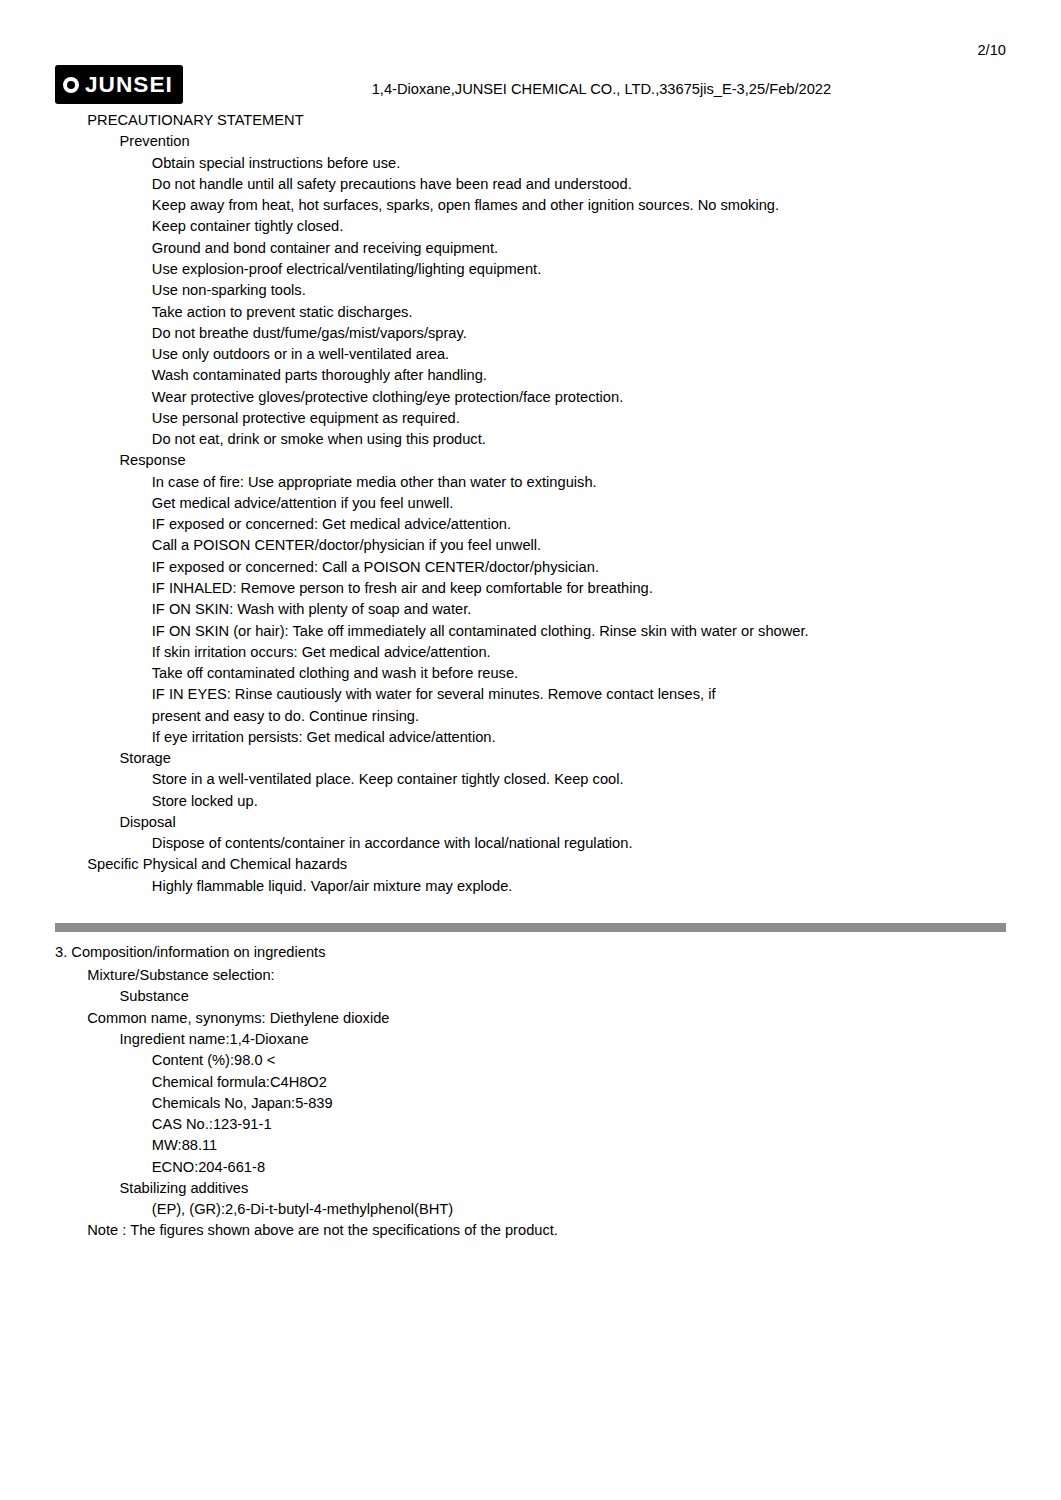2/10
JUNSEI
1,4-Dioxane,JUNSEI CHEMICAL CO., LTD.,33675jis_E-3,25/Feb/2022
PRECAUTIONARY STATEMENT
Prevention
Obtain special instructions before use.
Do not handle until all safety precautions have been read and understood.
Keep away from heat, hot surfaces, sparks, open flames and other ignition sources. No smoking.
Keep container tightly closed.
Ground and bond container and receiving equipment.
Use explosion-proof electrical/ventilating/lighting equipment.
Use non-sparking tools.
Take action to prevent static discharges.
Do not breathe dust/fume/gas/mist/vapors/spray.
Use only outdoors or in a well-ventilated area.
Wash contaminated parts thoroughly after handling.
Wear protective gloves/protective clothing/eye protection/face protection.
Use personal protective equipment as required.
Do not eat, drink or smoke when using this product.
Response
In case of fire: Use appropriate media other than water to extinguish.
Get medical advice/attention if you feel unwell.
IF exposed or concerned: Get medical advice/attention.
Call a POISON CENTER/doctor/physician if you feel unwell.
IF exposed or concerned: Call a POISON CENTER/doctor/physician.
IF INHALED: Remove person to fresh air and keep comfortable for breathing.
IF ON SKIN: Wash with plenty of soap and water.
IF ON SKIN (or hair): Take off immediately all contaminated clothing. Rinse skin with water or shower.
If skin irritation occurs: Get medical advice/attention.
Take off contaminated clothing and wash it before reuse.
IF IN EYES: Rinse cautiously with water for several minutes. Remove contact lenses, if
present and easy to do. Continue rinsing.
If eye irritation persists: Get medical advice/attention.
Storage
Store in a well-ventilated place. Keep container tightly closed. Keep cool.
Store locked up.
Disposal
Dispose of contents/container in accordance with local/national regulation.
Specific Physical and Chemical hazards
Highly flammable liquid. Vapor/air mixture may explode.
3. Composition/information on ingredients
Mixture/Substance selection:
Substance
Common name, synonyms: Diethylene dioxide
Ingredient name:1,4-Dioxane
Content (%):98.0 <
Chemical formula:C4H8O2
Chemicals No, Japan:5-839
CAS No.:123-91-1
MW:88.11
ECNO:204-661-8
Stabilizing additives
(EP), (GR):2,6-Di-t-butyl-4-methylphenol(BHT)
Note : The figures shown above are not the specifications of the product.